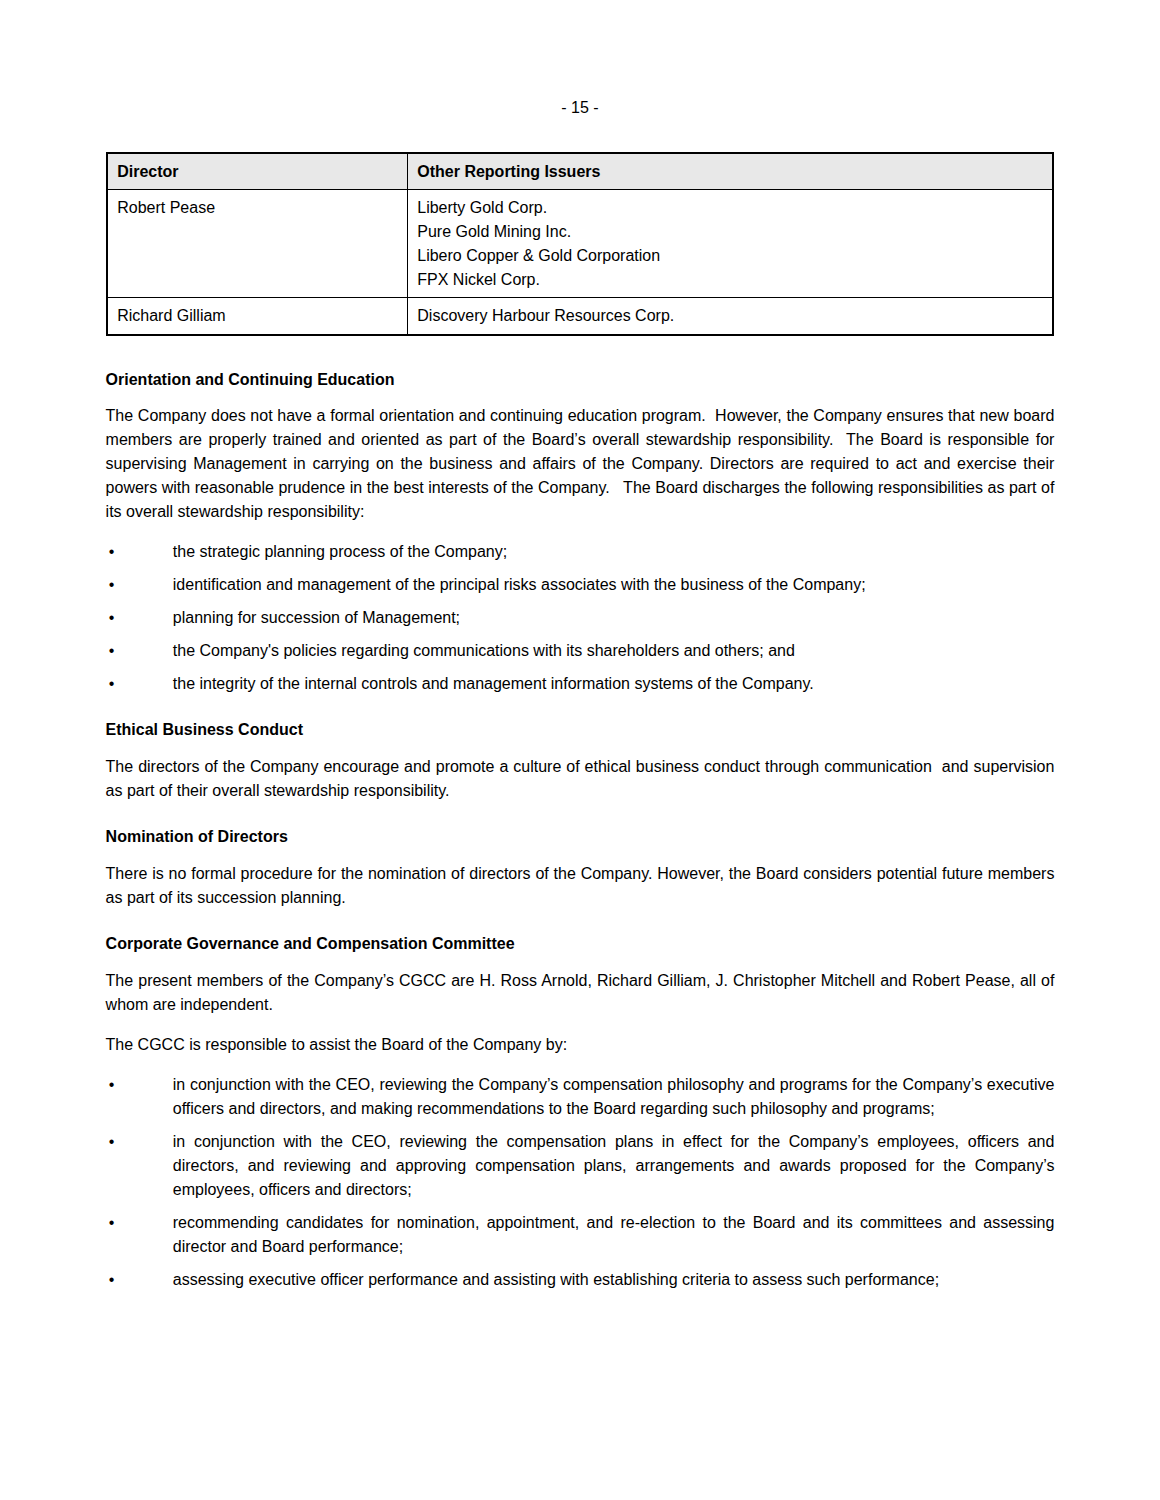- 15 -
| Director | Other Reporting Issuers |
| --- | --- |
| Robert Pease | Liberty Gold Corp. Pure Gold Mining Inc. Libero Copper & Gold Corporation FPX Nickel Corp. |
| Richard Gilliam | Discovery Harbour Resources Corp. |
Orientation and Continuing Education
The Company does not have a formal orientation and continuing education program. However, the Company ensures that new board members are properly trained and oriented as part of the Board’s overall stewardship responsibility. The Board is responsible for supervising Management in carrying on the business and affairs of the Company. Directors are required to act and exercise their powers with reasonable prudence in the best interests of the Company. The Board discharges the following responsibilities as part of its overall stewardship responsibility:
the strategic planning process of the Company;
identification and management of the principal risks associates with the business of the Company;
planning for succession of Management;
the Company's policies regarding communications with its shareholders and others; and
the integrity of the internal controls and management information systems of the Company.
Ethical Business Conduct
The directors of the Company encourage and promote a culture of ethical business conduct through communication and supervision as part of their overall stewardship responsibility.
Nomination of Directors
There is no formal procedure for the nomination of directors of the Company. However, the Board considers potential future members as part of its succession planning.
Corporate Governance and Compensation Committee
The present members of the Company’s CGCC are H. Ross Arnold, Richard Gilliam, J. Christopher Mitchell and Robert Pease, all of whom are independent.
The CGCC is responsible to assist the Board of the Company by:
in conjunction with the CEO, reviewing the Company’s compensation philosophy and programs for the Company’s executive officers and directors, and making recommendations to the Board regarding such philosophy and programs;
in conjunction with the CEO, reviewing the compensation plans in effect for the Company’s employees, officers and directors, and reviewing and approving compensation plans, arrangements and awards proposed for the Company’s employees, officers and directors;
recommending candidates for nomination, appointment, and re-election to the Board and its committees and assessing director and Board performance;
assessing executive officer performance and assisting with establishing criteria to assess such performance;